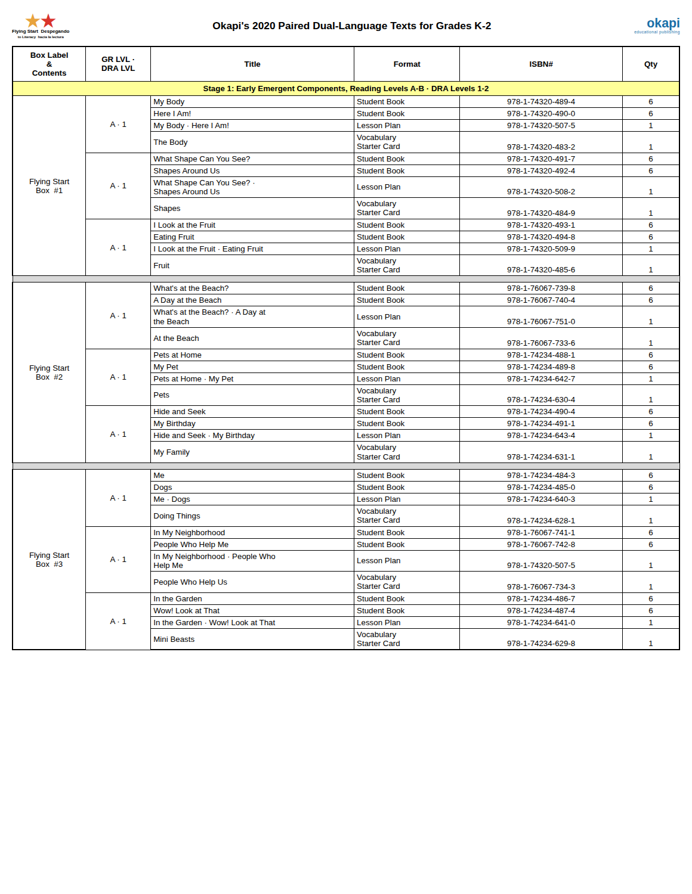★★
Flying Start Despegando
to Literacy hacia la lectura
Okapi's 2020 Paired Dual-Language Texts for Grades K-2
okapieducational publishing
| Box Label & Contents | GR LVL · DRA LVL | Title | Format | ISBN# | Qty |
| --- | --- | --- | --- | --- | --- |
| Stage 1: Early Emergent Components, Reading Levels A-B · DRA Levels 1-2 |
| Flying Start Box #1 | A · 1 | My Body | Student Book | 978-1-74320-489-4 | 6 |
| Here I Am! | Student Book | 978-1-74320-490-0 | 6 |
| My Body · Here I Am! | Lesson Plan | 978-1-74320-507-5 | 1 |
| The Body | Vocabulary Starter Card | 978-1-74320-483-2 | 1 |
| A · 1 | What Shape Can You See? | Student Book | 978-1-74320-491-7 | 6 |
| Shapes Around Us | Student Book | 978-1-74320-492-4 | 6 |
| What Shape Can You See? · Shapes Around Us | Lesson Plan | 978-1-74320-508-2 | 1 |
| Shapes | Vocabulary Starter Card | 978-1-74320-484-9 | 1 |
| A · 1 | I Look at the Fruit | Student Book | 978-1-74320-493-1 | 6 |
| Eating Fruit | Student Book | 978-1-74320-494-8 | 6 |
| I Look at the Fruit · Eating Fruit | Lesson Plan | 978-1-74320-509-9 | 1 |
| Fruit | Vocabulary Starter Card | 978-1-74320-485-6 | 1 |
| Flying Start Box #2 | A · 1 | What's at the Beach? | Student Book | 978-1-76067-739-8 | 6 |
| A Day at the Beach | Student Book | 978-1-76067-740-4 | 6 |
| What's at the Beach? · A Day at the Beach | Lesson Plan | 978-1-76067-751-0 | 1 |
| At the Beach | Vocabulary Starter Card | 978-1-76067-733-6 | 1 |
| A · 1 | Pets at Home | Student Book | 978-1-74234-488-1 | 6 |
| My Pet | Student Book | 978-1-74234-489-8 | 6 |
| Pets at Home · My Pet | Lesson Plan | 978-1-74234-642-7 | 1 |
| Pets | Vocabulary Starter Card | 978-1-74234-630-4 | 1 |
| A · 1 | Hide and Seek | Student Book | 978-1-74234-490-4 | 6 |
| My Birthday | Student Book | 978-1-74234-491-1 | 6 |
| Hide and Seek · My Birthday | Lesson Plan | 978-1-74234-643-4 | 1 |
| My Family | Vocabulary Starter Card | 978-1-74234-631-1 | 1 |
| Flying Start Box #3 | A · 1 | Me | Student Book | 978-1-74234-484-3 | 6 |
| Dogs | Student Book | 978-1-74234-485-0 | 6 |
| Me · Dogs | Lesson Plan | 978-1-74234-640-3 | 1 |
| Doing Things | Vocabulary Starter Card | 978-1-74234-628-1 | 1 |
| A · 1 | In My Neighborhood | Student Book | 978-1-76067-741-1 | 6 |
| People Who Help Me | Student Book | 978-1-76067-742-8 | 6 |
| In My Neighborhood · People Who Help Me | Lesson Plan | 978-1-74320-507-5 | 1 |
| People Who Help Us | Vocabulary Starter Card | 978-1-76067-734-3 | 1 |
| A · 1 | In the Garden | Student Book | 978-1-74234-486-7 | 6 |
| Wow! Look at That | Student Book | 978-1-74234-487-4 | 6 |
| In the Garden · Wow! Look at That | Lesson Plan | 978-1-74234-641-0 | 1 |
| Mini Beasts | Vocabulary Starter Card | 978-1-74234-629-8 | 1 |